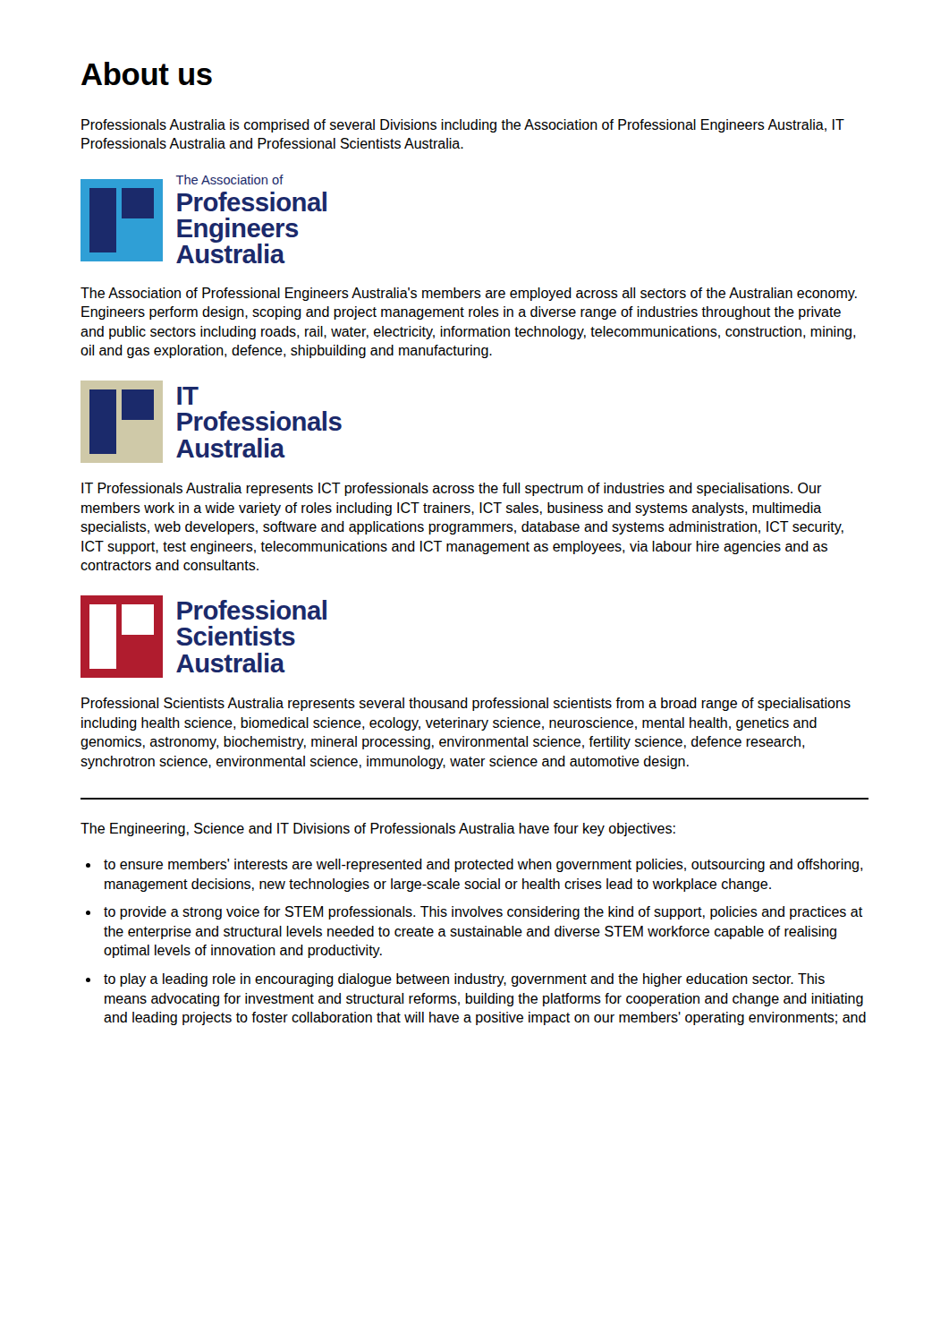About us
Professionals Australia is comprised of several Divisions including the Association of Professional Engineers Australia, IT Professionals Australia and Professional Scientists Australia.
The Association of Professional Engineers Australia
The Association of Professional Engineers Australia's members are employed across all sectors of the Australian economy. Engineers perform design, scoping and project management roles in a diverse range of industries throughout the private and public sectors including roads, rail, water, electricity, information technology, telecommunications, construction, mining, oil and gas exploration, defence, shipbuilding and manufacturing.
IT Professionals Australia
IT Professionals Australia represents ICT professionals across the full spectrum of industries and specialisations. Our members work in a wide variety of roles including ICT trainers, ICT sales, business and systems analysts, multimedia specialists, web developers, software and applications programmers, database and systems administration, ICT security, ICT support, test engineers, telecommunications and ICT management as employees, via labour hire agencies and as contractors and consultants.
Professional Scientists Australia
Professional Scientists Australia represents several thousand professional scientists from a broad range of specialisations including health science, biomedical science, ecology, veterinary science, neuroscience, mental health, genetics and genomics, astronomy, biochemistry, mineral processing, environmental science, fertility science, defence research, synchrotron science, environmental science, immunology, water science and automotive design.
The Engineering, Science and IT Divisions of Professionals Australia have four key objectives:
to ensure members' interests are well-represented and protected when government policies, outsourcing and offshoring, management decisions, new technologies or large-scale social or health crises lead to workplace change.
to provide a strong voice for STEM professionals. This involves considering the kind of support, policies and practices at the enterprise and structural levels needed to create a sustainable and diverse STEM workforce capable of realising optimal levels of innovation and productivity.
to play a leading role in encouraging dialogue between industry, government and the higher education sector. This means advocating for investment and structural reforms, building the platforms for cooperation and change and initiating and leading projects to foster collaboration that will have a positive impact on our members' operating environments; and